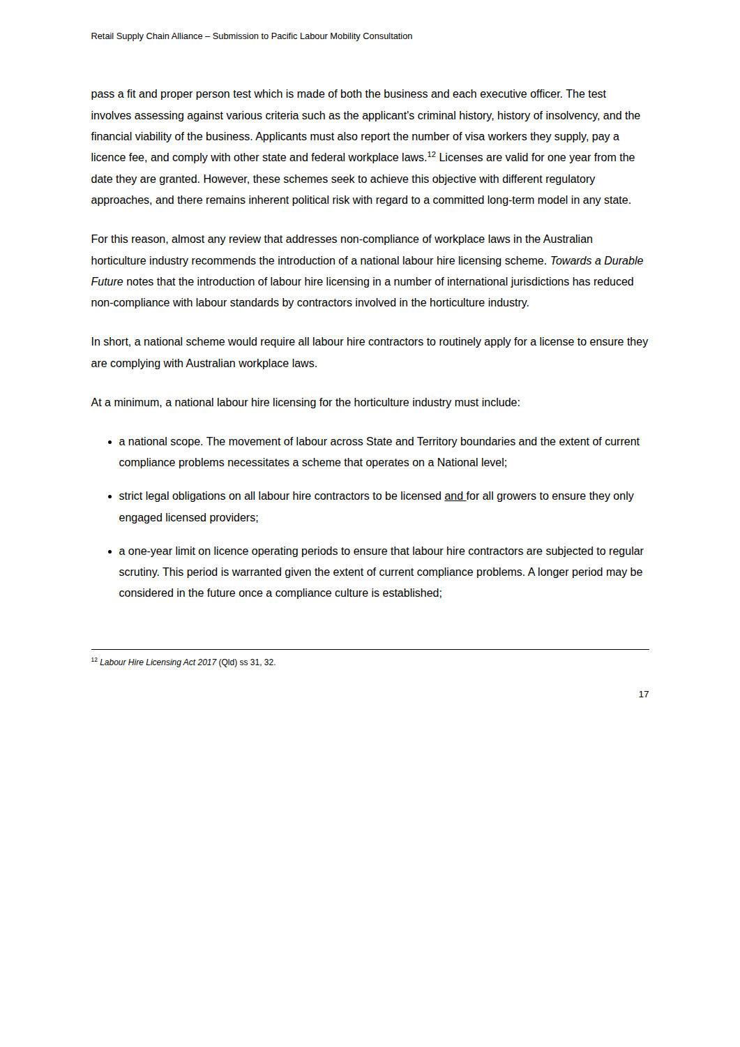Retail Supply Chain Alliance – Submission to Pacific Labour Mobility Consultation
pass a fit and proper person test which is made of both the business and each executive officer. The test involves assessing against various criteria such as the applicant's criminal history, history of insolvency, and the financial viability of the business. Applicants must also report the number of visa workers they supply, pay a licence fee, and comply with other state and federal workplace laws.12 Licenses are valid for one year from the date they are granted. However, these schemes seek to achieve this objective with different regulatory approaches, and there remains inherent political risk with regard to a committed long-term model in any state.
For this reason, almost any review that addresses non-compliance of workplace laws in the Australian horticulture industry recommends the introduction of a national labour hire licensing scheme. Towards a Durable Future notes that the introduction of labour hire licensing in a number of international jurisdictions has reduced non-compliance with labour standards by contractors involved in the horticulture industry.
In short, a national scheme would require all labour hire contractors to routinely apply for a license to ensure they are complying with Australian workplace laws.
At a minimum, a national labour hire licensing for the horticulture industry must include:
a national scope. The movement of labour across State and Territory boundaries and the extent of current compliance problems necessitates a scheme that operates on a National level;
strict legal obligations on all labour hire contractors to be licensed and for all growers to ensure they only engaged licensed providers;
a one-year limit on licence operating periods to ensure that labour hire contractors are subjected to regular scrutiny. This period is warranted given the extent of current compliance problems. A longer period may be considered in the future once a compliance culture is established;
12 Labour Hire Licensing Act 2017 (Qld) ss 31, 32.
17